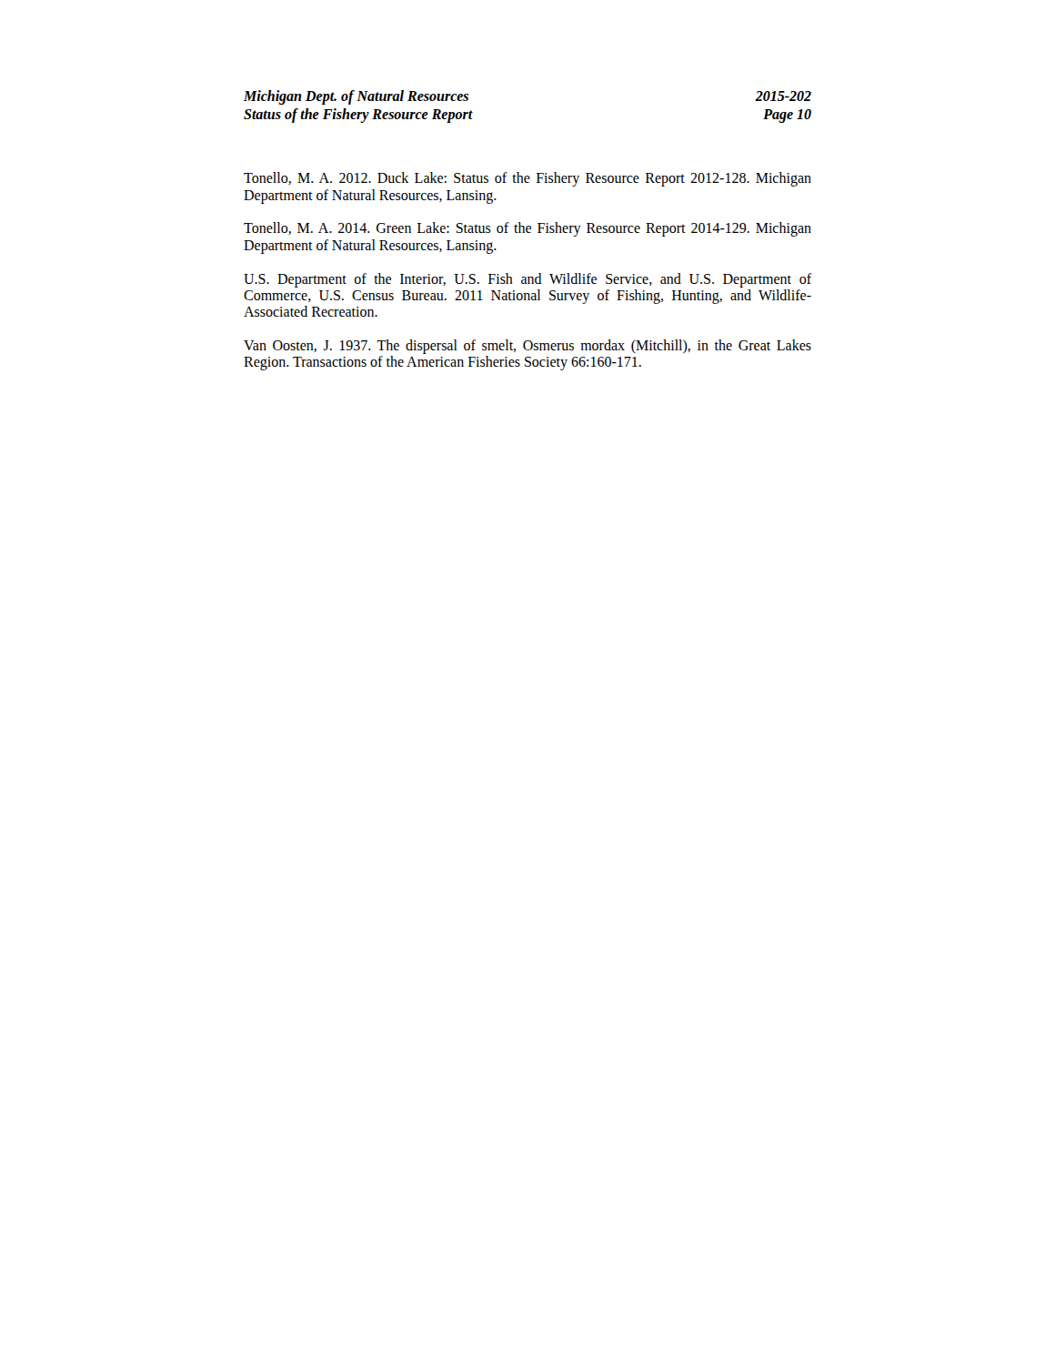Michigan Dept. of Natural Resources
Status of the Fishery Resource Report
2015-202
Page 10
Tonello, M. A. 2012. Duck Lake: Status of the Fishery Resource Report 2012-128. Michigan Department of Natural Resources, Lansing.
Tonello, M. A. 2014. Green Lake: Status of the Fishery Resource Report 2014-129. Michigan Department of Natural Resources, Lansing.
U.S. Department of the Interior, U.S. Fish and Wildlife Service, and U.S. Department of Commerce, U.S. Census Bureau. 2011 National Survey of Fishing, Hunting, and Wildlife-Associated Recreation.
Van Oosten, J. 1937. The dispersal of smelt, Osmerus mordax (Mitchill), in the Great Lakes Region. Transactions of the American Fisheries Society 66:160-171.